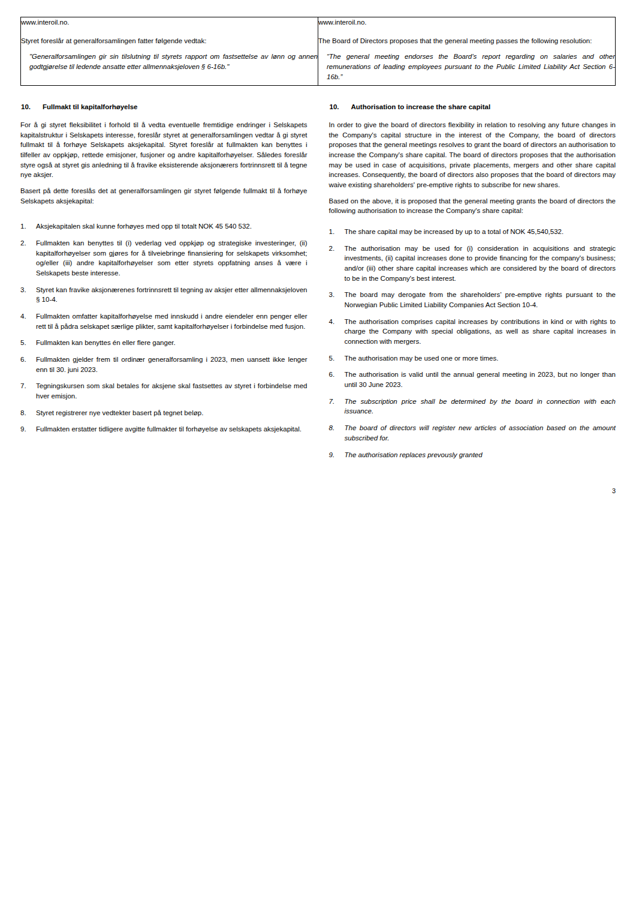| www.interoil.no. Styret foreslår at generalforsamlingen fatter følgende vedtak: "Generalforsamlingen gir sin tilslutning til styrets rapport om fastsettelse av lønn og annen godtgjørelse til ledende ansatte etter allmennaksjeloven § 6-16b." | www.interoil.no. The Board of Directors proposes that the general meeting passes the following resolution: “The general meeting endorses the Board’s report regarding on salaries and other remunerations of leading employees pursuant to the Public Limited Liability Act Section 6-16b.” |
| / 10. / Fullmakt til kapitalforhøyelse / For å gi styret fleksibilitet i forhold til å vedta eventuelle fremtidige endringer i Selskapets kapitalstruktur i Selskapets interesse, foreslår styret at generalforsamlingen vedtar å gi styret fullmakt til å forhøye Selskapets aksjekapital. Styret foreslår at fullmakten kan benyttes i tilfeller av oppkjøp, rettede emisjoner, fusjoner og andre kapitalforhøyelser. Således foreslår styre også at styret gis anledning til å fravike eksisterende aksjonærers fortrinnsrett til å tegne nye aksjer. Basert på dette foreslås det at generalforsamlingen gir styret følgende fullmakt til å forhøye Selskapets aksjekapital: Aksjekapitalen skal kunne forhøyes med opp til totalt NOK 45 540 532. Fullmakten kan benyttes til (i) vederlag ved oppkjøp og strategiske investeringer, (ii) kapitalforhøyelser som gjøres for å tilveiebringe finansiering for selskapets virksomhet; og/eller (iii) andre kapitalforhøyelser som etter styrets oppfatning anses å være i Selskapets beste interesse. Styret kan fravike aksjonærenes fortrinnsrett til tegning av aksjer etter allmennaksjeloven § 10-4. Fullmakten omfatter kapitalforhøyelse med innskudd i andre eiendeler enn penger eller rett til å pådra selskapet særlige plikter, samt kapitalforhøyelser i forbindelse med fusjon. Fullmakten kan benyttes én eller flere ganger. Fullmakten gjelder frem til ordinær generalforsamling i 2023, men uansett ikke lenger enn til 30. juni 2023. Tegningskursen som skal betales for aksjene skal fastsettes av styret i forbindelse med hver emisjon. Styret registrerer nye vedtekter basert på tegnet beløp. Fullmakten erstatter tidligere avgitte fullmakter til forhøyelse av selskapets aksjekapital. | / 10. / Authorisation to increase the share capital / In order to give the board of directors flexibility in relation to resolving any future changes in the Company's capital structure in the interest of the Company, the board of directors proposes that the general meetings resolves to grant the board of directors an authorisation to increase the Company's share capital. The board of directors proposes that the authorisation may be used in case of acquisitions, private placements, mergers and other share capital increases. Consequently, the board of directors also proposes that the board of directors may waive existing shareholders' pre-emptive rights to subscribe for new shares. Based on the above, it is proposed that the general meeting grants the board of directors the following authorisation to increase the Company's share capital: The share capital may be increased by up to a total of NOK 45,540,532. The authorisation may be used for (i) consideration in acquisitions and strategic investments, (ii) capital increases done to provide financing for the company's business; and/or (iii) other share capital increases which are considered by the board of directors to be in the Company's best interest. The board may derogate from the shareholders’ pre-emptive rights pursuant to the Norwegian Public Limited Liability Companies Act Section 10-4. The authorisation comprises capital increases by contributions in kind or with rights to charge the Company with special obligations, as well as share capital increases in connection with mergers. The authorisation may be used one or more times. The authorisation is valid until the annual general meeting in 2023, but no longer than until 30 June 2023. The subscription price shall be determined by the board in connection with each issuance. The board of directors will register new articles of association based on the amount subscribed for. The authorisation replaces prevously granted |
3